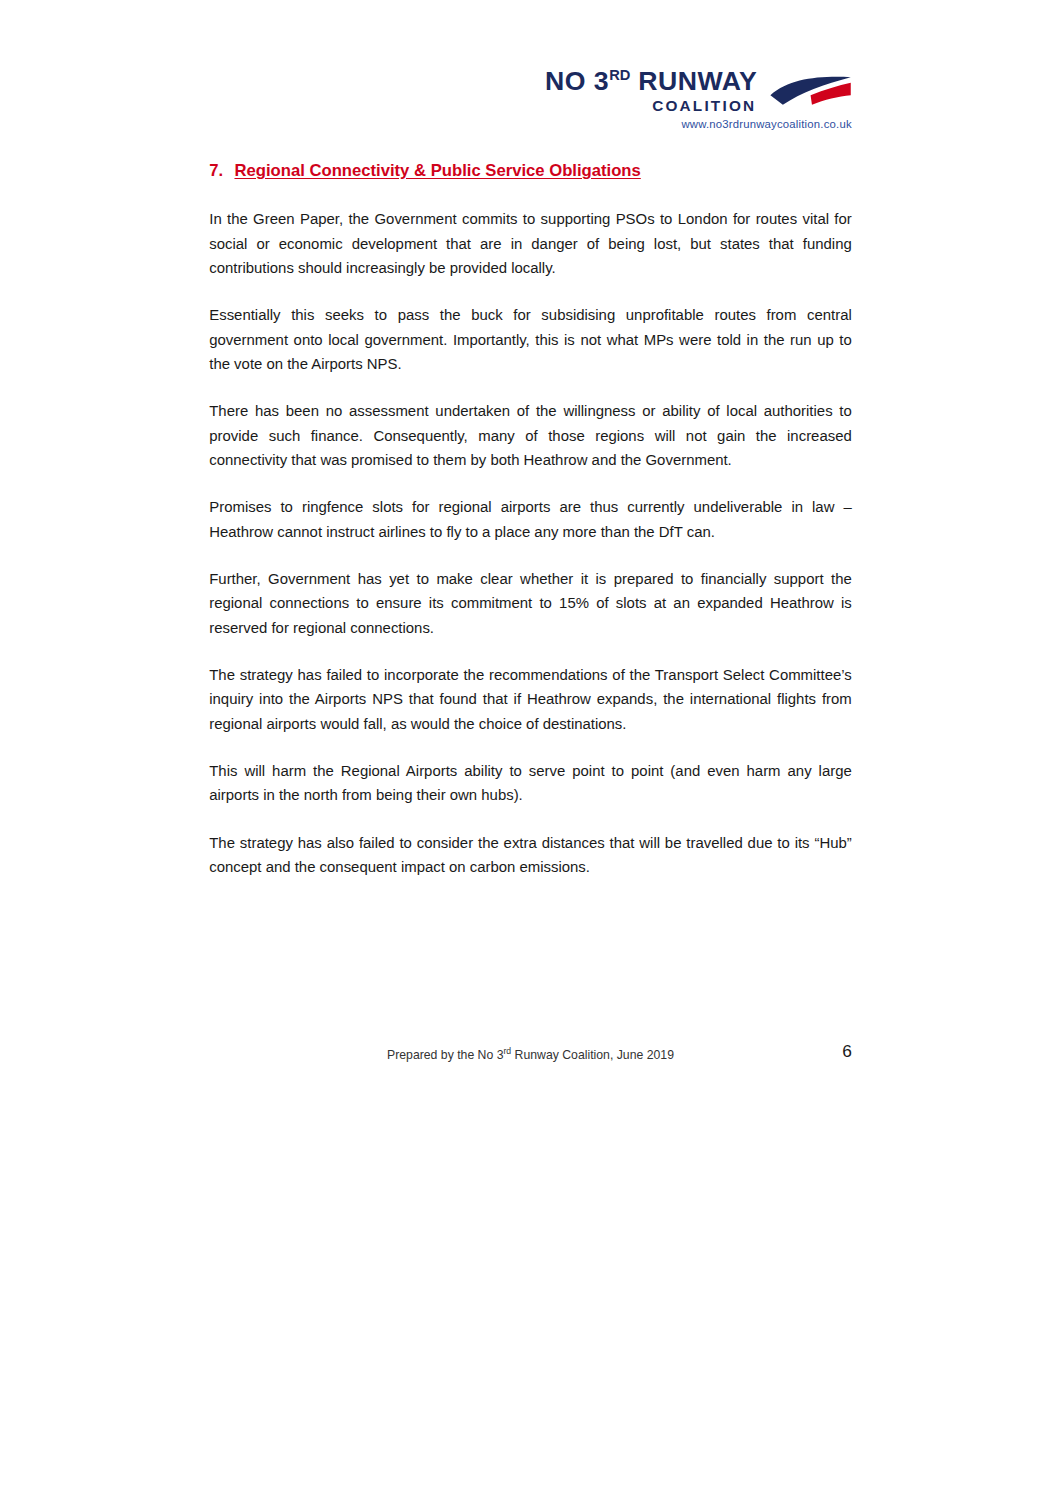NO 3RD RUNWAY
COALITION
www.no3rdrunwaycoalition.co.uk
7. Regional Connectivity & Public Service Obligations
In the Green Paper, the Government commits to supporting PSOs to London for routes vital for social or economic development that are in danger of being lost, but states that funding contributions should increasingly be provided locally.
Essentially this seeks to pass the buck for subsidising unprofitable routes from central government onto local government. Importantly, this is not what MPs were told in the run up to the vote on the Airports NPS.
There has been no assessment undertaken of the willingness or ability of local authorities to provide such finance. Consequently, many of those regions will not gain the increased connectivity that was promised to them by both Heathrow and the Government.
Promises to ringfence slots for regional airports are thus currently undeliverable in law – Heathrow cannot instruct airlines to fly to a place any more than the DfT can.
Further, Government has yet to make clear whether it is prepared to financially support the regional connections to ensure its commitment to 15% of slots at an expanded Heathrow is reserved for regional connections.
The strategy has failed to incorporate the recommendations of the Transport Select Committee’s inquiry into the Airports NPS that found that if Heathrow expands, the international flights from regional airports would fall, as would the choice of destinations.
This will harm the Regional Airports ability to serve point to point (and even harm any large airports in the north from being their own hubs).
The strategy has also failed to consider the extra distances that will be travelled due to its “Hub” concept and the consequent impact on carbon emissions.
Prepared by the No 3rd Runway Coalition, June 2019
6